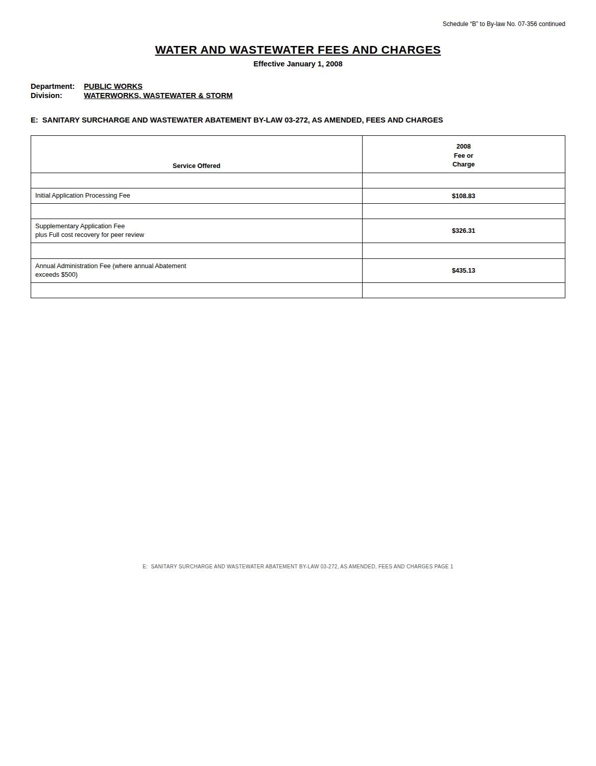Schedule “B” to By-law No. 07-356 continued
WATER AND WASTEWATER FEES AND CHARGES
Effective January 1, 2008
| Department: | PUBLIC WORKS |
| Division: | WATERWORKS, WASTEWATER & STORM |
E: SANITARY SURCHARGE AND WASTEWATER ABATEMENT BY-LAW 03-272, AS AMENDED, FEES AND CHARGES
| Service Offered | 2008 Fee or Charge |
| --- | --- |
| Initial Application Processing Fee | $108.83 |
| Supplementary Application Fee plus Full cost recovery for peer review | $326.31 |
| Annual Administration Fee (where annual Abatement exceeds $500) | $435.13 |
E: SANITARY SURCHARGE AND WASTEWATER ABATEMENT BY-LAW 03-272, AS AMENDED, FEES AND CHARGES PAGE 1